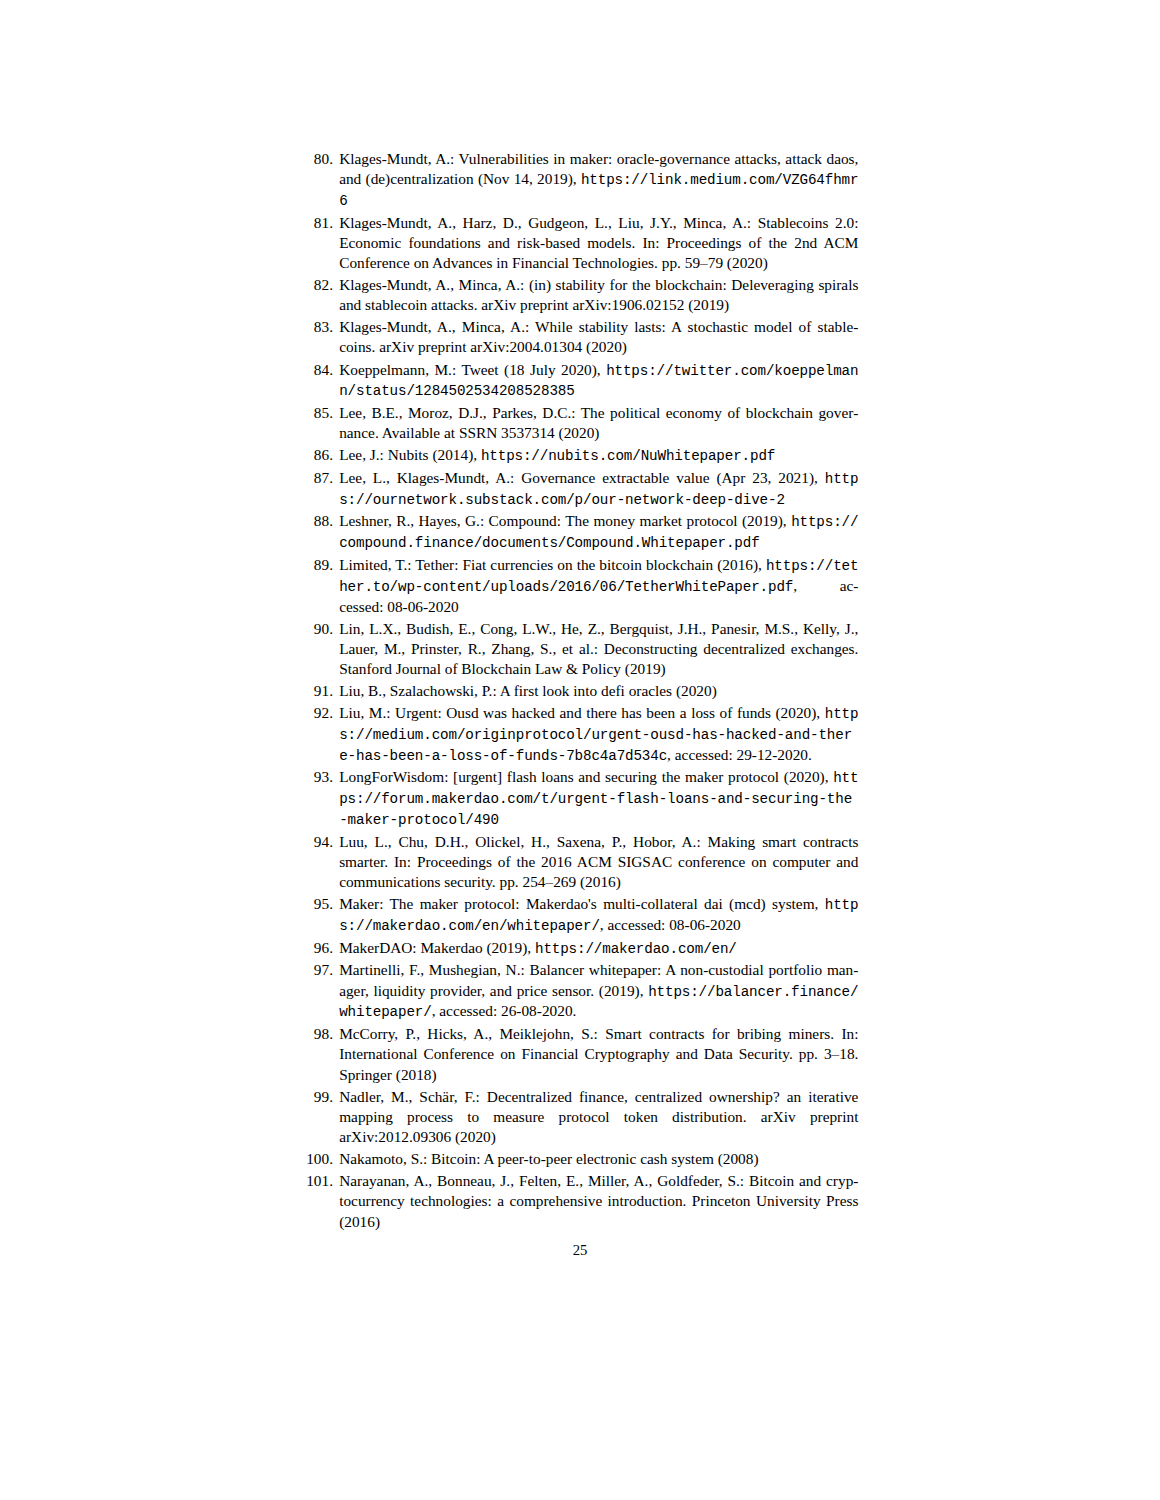80. Klages-Mundt, A.: Vulnerabilities in maker: oracle-governance attacks, attack daos, and (de)centralization (Nov 14, 2019), https://link.medium.com/VZG64fhmr6
81. Klages-Mundt, A., Harz, D., Gudgeon, L., Liu, J.Y., Minca, A.: Stablecoins 2.0: Economic foundations and risk-based models. In: Proceedings of the 2nd ACM Conference on Advances in Financial Technologies. pp. 59–79 (2020)
82. Klages-Mundt, A., Minca, A.: (in) stability for the blockchain: Deleveraging spirals and stablecoin attacks. arXiv preprint arXiv:1906.02152 (2019)
83. Klages-Mundt, A., Minca, A.: While stability lasts: A stochastic model of stablecoins. arXiv preprint arXiv:2004.01304 (2020)
84. Koeppelmann, M.: Tweet (18 July 2020), https://twitter.com/koeppelmann/status/1284502534208528385
85. Lee, B.E., Moroz, D.J., Parkes, D.C.: The political economy of blockchain governance. Available at SSRN 3537314 (2020)
86. Lee, J.: Nubits (2014), https://nubits.com/NuWhitepaper.pdf
87. Lee, L., Klages-Mundt, A.: Governance extractable value (Apr 23, 2021), https://ournetwork.substack.com/p/our-network-deep-dive-2
88. Leshner, R., Hayes, G.: Compound: The money market protocol (2019), https://compound.finance/documents/Compound.Whitepaper.pdf
89. Limited, T.: Tether: Fiat currencies on the bitcoin blockchain (2016), https://tether.to/wp-content/uploads/2016/06/TetherWhitePaper.pdf, accessed: 08-06-2020
90. Lin, L.X., Budish, E., Cong, L.W., He, Z., Bergquist, J.H., Panesir, M.S., Kelly, J., Lauer, M., Prinster, R., Zhang, S., et al.: Deconstructing decentralized exchanges. Stanford Journal of Blockchain Law & Policy (2019)
91. Liu, B., Szalachowski, P.: A first look into defi oracles (2020)
92. Liu, M.: Urgent: Ousd was hacked and there has been a loss of funds (2020), https://medium.com/originprotocol/urgent-ousd-has-hacked-and-there-has-been-a-loss-of-funds-7b8c4a7d534c, accessed: 29-12-2020.
93. LongForWisdom: [urgent] flash loans and securing the maker protocol (2020), https://forum.makerdao.com/t/urgent-flash-loans-and-securing-the-maker-protocol/490
94. Luu, L., Chu, D.H., Olickel, H., Saxena, P., Hobor, A.: Making smart contracts smarter. In: Proceedings of the 2016 ACM SIGSAC conference on computer and communications security. pp. 254–269 (2016)
95. Maker: The maker protocol: Makerdao's multi-collateral dai (mcd) system, https://makerdao.com/en/whitepaper/, accessed: 08-06-2020
96. MakerDAO: Makerdao (2019), https://makerdao.com/en/
97. Martinelli, F., Mushegian, N.: Balancer whitepaper: A non-custodial portfolio manager, liquidity provider, and price sensor. (2019), https://balancer.finance/whitepaper/, accessed: 26-08-2020.
98. McCorry, P., Hicks, A., Meiklejohn, S.: Smart contracts for bribing miners. In: International Conference on Financial Cryptography and Data Security. pp. 3–18. Springer (2018)
99. Nadler, M., Schär, F.: Decentralized finance, centralized ownership? an iterative mapping process to measure protocol token distribution. arXiv preprint arXiv:2012.09306 (2020)
100. Nakamoto, S.: Bitcoin: A peer-to-peer electronic cash system (2008)
101. Narayanan, A., Bonneau, J., Felten, E., Miller, A., Goldfeder, S.: Bitcoin and cryptocurrency technologies: a comprehensive introduction. Princeton University Press (2016)
25